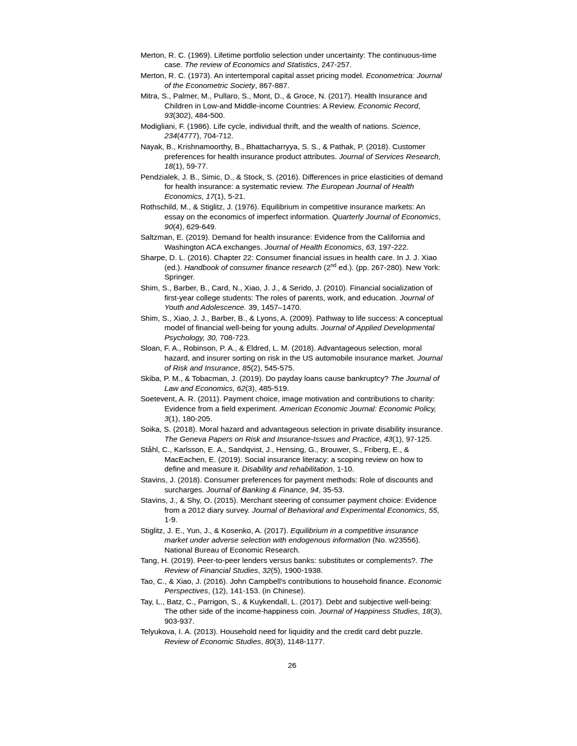Merton, R. C. (1969). Lifetime portfolio selection under uncertainty: The continuous-time case. The review of Economics and Statistics, 247-257.
Merton, R. C. (1973). An intertemporal capital asset pricing model. Econometrica: Journal of the Econometric Society, 867-887.
Mitra, S., Palmer, M., Pullaro, S., Mont, D., & Groce, N. (2017). Health Insurance and Children in Low‐and Middle‐income Countries: A Review. Economic Record, 93(302), 484-500.
Modigliani, F. (1986). Life cycle, individual thrift, and the wealth of nations. Science, 234(4777), 704-712.
Nayak, B., Krishnamoorthy, B., Bhattacharryya, S. S., & Pathak, P. (2018). Customer preferences for health insurance product attributes. Journal of Services Research, 18(1), 59-77.
Pendzialek, J. B., Simic, D., & Stock, S. (2016). Differences in price elasticities of demand for health insurance: a systematic review. The European Journal of Health Economics, 17(1), 5-21.
Rothschild, M., & Stiglitz, J. (1976). Equilibrium in competitive insurance markets: An essay on the economics of imperfect information. Quarterly Journal of Economics, 90(4), 629-649.
Saltzman, E. (2019). Demand for health insurance: Evidence from the California and Washington ACA exchanges. Journal of Health Economics, 63, 197-222.
Sharpe, D. L. (2016). Chapter 22: Consumer financial issues in health care. In J. J. Xiao (ed.). Handbook of consumer finance research (2nd ed.). (pp. 267-280). New York: Springer.
Shim, S., Barber, B., Card, N., Xiao, J. J., & Serido, J. (2010). Financial socialization of first-year college students: The roles of parents, work, and education. Journal of Youth and Adolescence. 39, 1457–1470.
Shim, S., Xiao, J. J., Barber, B., & Lyons, A. (2009). Pathway to life success: A conceptual model of financial well-being for young adults. Journal of Applied Developmental Psychology, 30, 708-723.
Sloan, F. A., Robinson, P. A., & Eldred, L. M. (2018). Advantageous selection, moral hazard, and insurer sorting on risk in the US automobile insurance market. Journal of Risk and Insurance, 85(2), 545-575.
Skiba, P. M., & Tobacman, J. (2019). Do payday loans cause bankruptcy? The Journal of Law and Economics, 62(3), 485-519.
Soetevent, A. R. (2011). Payment choice, image motivation and contributions to charity: Evidence from a field experiment. American Economic Journal: Economic Policy, 3(1), 180-205.
Soika, S. (2018). Moral hazard and advantageous selection in private disability insurance. The Geneva Papers on Risk and Insurance-Issues and Practice, 43(1), 97-125.
Ståhl, C., Karlsson, E. A., Sandqvist, J., Hensing, G., Brouwer, S., Friberg, E., & MacEachen, E. (2019). Social insurance literacy: a scoping review on how to define and measure it. Disability and rehabilitation, 1-10.
Stavins, J. (2018). Consumer preferences for payment methods: Role of discounts and surcharges. Journal of Banking & Finance, 94, 35-53.
Stavins, J., & Shy, O. (2015). Merchant steering of consumer payment choice: Evidence from a 2012 diary survey. Journal of Behavioral and Experimental Economics, 55, 1-9.
Stiglitz, J. E., Yun, J., & Kosenko, A. (2017). Equilibrium in a competitive insurance market under adverse selection with endogenous information (No. w23556). National Bureau of Economic Research.
Tang, H. (2019). Peer-to-peer lenders versus banks: substitutes or complements?. The Review of Financial Studies, 32(5), 1900-1938.
Tao, C., & Xiao, J. (2016). John Campbell's contributions to household finance. Economic Perspectives, (12), 141-153. (in Chinese).
Tay, L., Batz, C., Parrigon, S., & Kuykendall, L. (2017). Debt and subjective well-being: The other side of the income-happiness coin. Journal of Happiness Studies, 18(3), 903-937.
Telyukova, I. A. (2013). Household need for liquidity and the credit card debt puzzle. Review of Economic Studies, 80(3), 1148-1177.
26